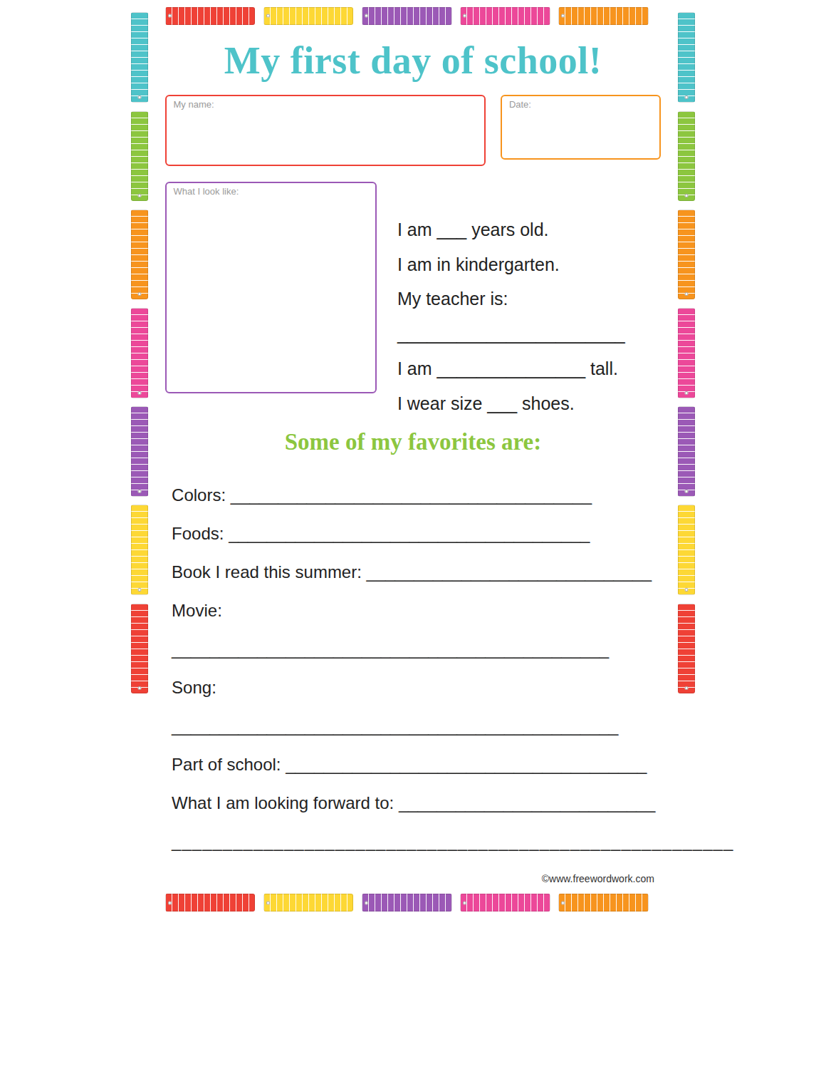My first day of school!
My name:
Date:
What I look like:
I am ___ years old.
I am in kindergarten.
My teacher is: _______________________
I am _______________ tall.
I wear size ___ shoes.
Some of my favorites are:
Colors: ______________________________________
Foods: ______________________________________
Book I read this summer: ______________________________
Movie: ______________________________________________
Song: _______________________________________________
Part of school: ______________________________________
What I am looking forward to: ___________________________
_______________________________________________________
©www.freewordwork.com